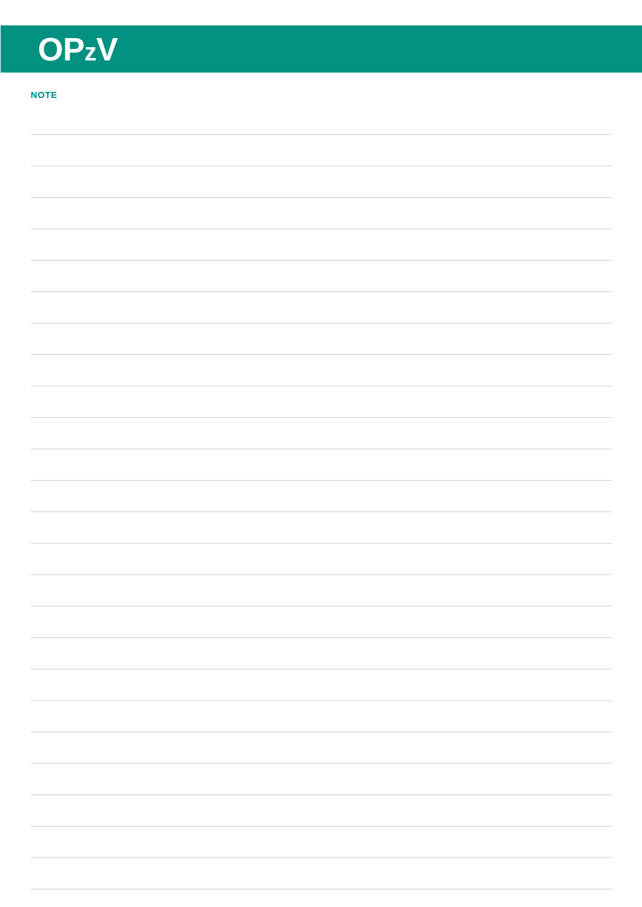OPz V
NOTE